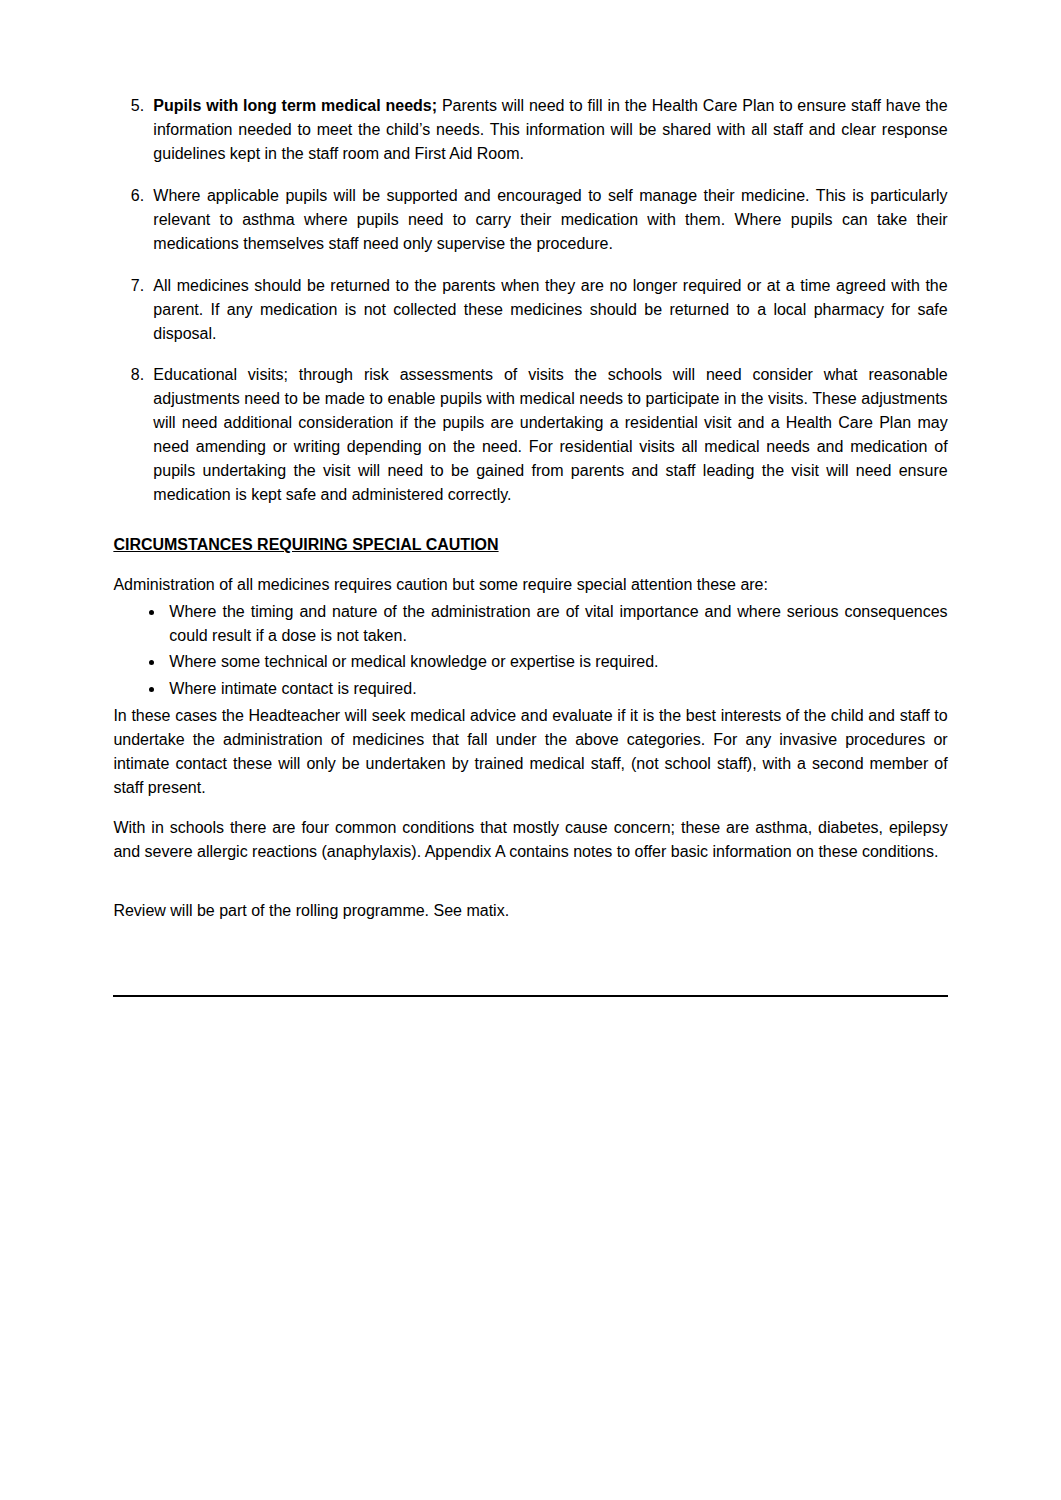Pupils with long term medical needs; Parents will need to fill in the Health Care Plan to ensure staff have the information needed to meet the child’s needs. This information will be shared with all staff and clear response guidelines kept in the staff room and First Aid Room.
Where applicable pupils will be supported and encouraged to self manage their medicine. This is particularly relevant to asthma where pupils need to carry their medication with them. Where pupils can take their medications themselves staff need only supervise the procedure.
All medicines should be returned to the parents when they are no longer required or at a time agreed with the parent. If any medication is not collected these medicines should be returned to a local pharmacy for safe disposal.
Educational visits; through risk assessments of visits the schools will need consider what reasonable adjustments need to be made to enable pupils with medical needs to participate in the visits. These adjustments will need additional consideration if the pupils are undertaking a residential visit and a Health Care Plan may need amending or writing depending on the need. For residential visits all medical needs and medication of pupils undertaking the visit will need to be gained from parents and staff leading the visit will need ensure medication is kept safe and administered correctly.
CIRCUMSTANCES REQUIRING SPECIAL CAUTION
Administration of all medicines requires caution but some require special attention these are:
Where the timing and nature of the administration are of vital importance and where serious consequences could result if a dose is not taken.
Where some technical or medical knowledge or expertise is required.
Where intimate contact is required.
In these cases the Headteacher will seek medical advice and evaluate if it is the best interests of the child and staff to undertake the administration of medicines that fall under the above categories. For any invasive procedures or intimate contact these will only be undertaken by trained medical staff, (not school staff), with a second member of staff present.
With in schools there are four common conditions that mostly cause concern; these are asthma, diabetes, epilepsy and severe allergic reactions (anaphylaxis). Appendix A contains notes to offer basic information on these conditions.
Review will be part of the rolling programme. See matix.